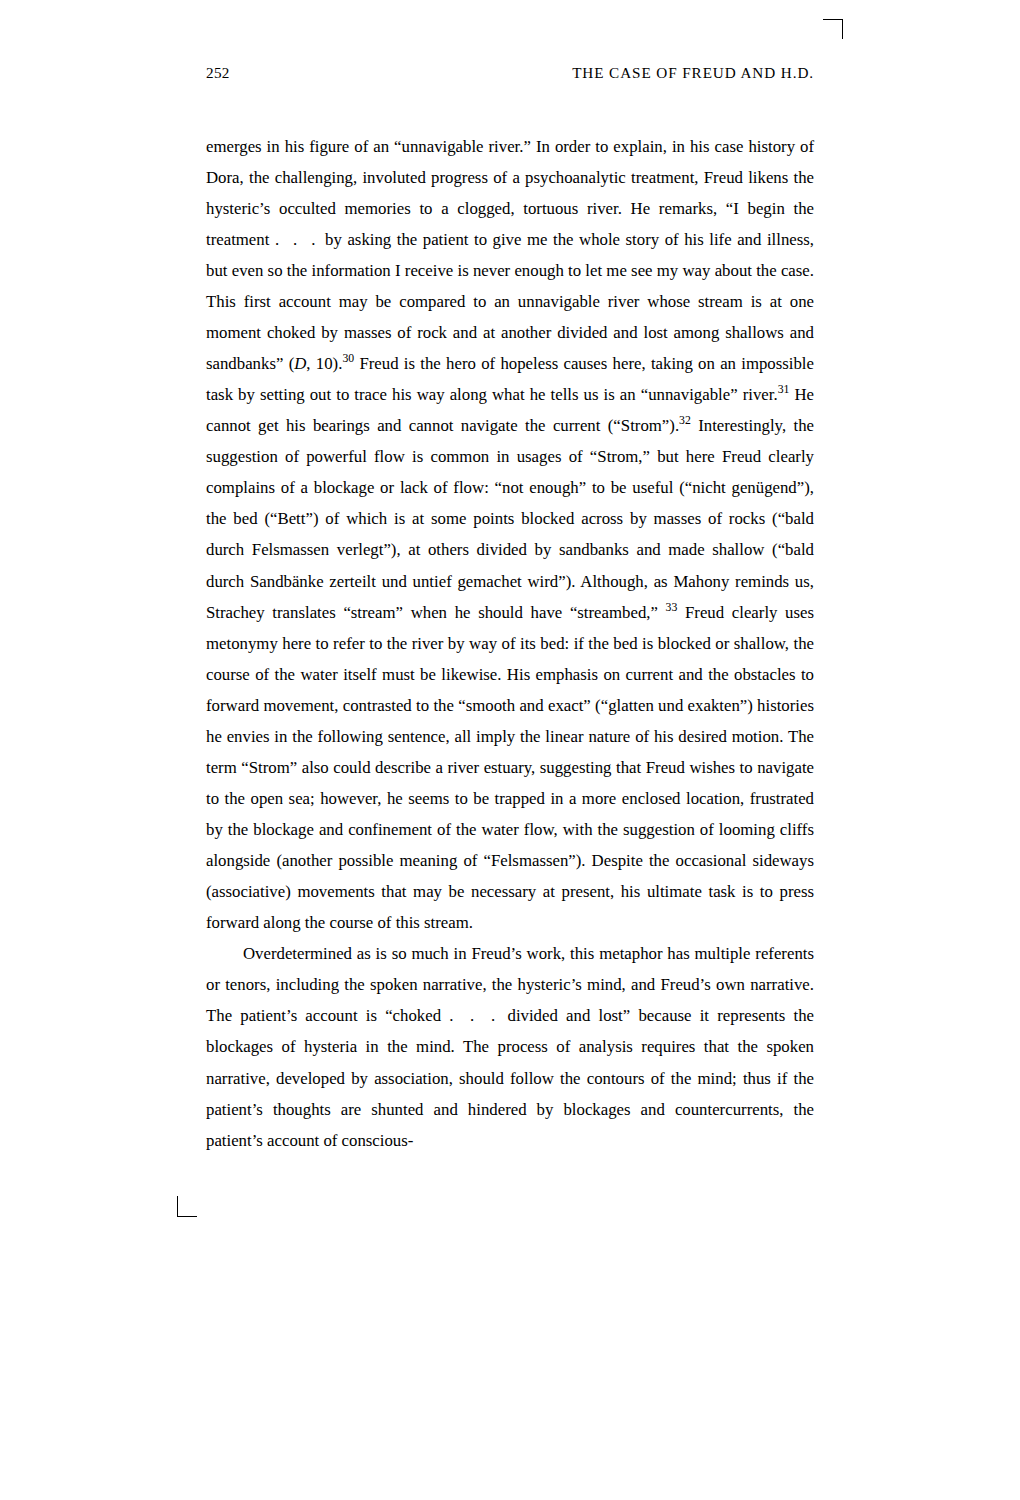252 The Case of Freud and H.D.
emerges in his figure of an “unnavigable river.” In order to explain, in his case history of Dora, the challenging, involuted progress of a psychoanalytic treatment, Freud likens the hysteric’s occulted memories to a clogged, tortuous river. He remarks, “I begin the treatment . . . by asking the patient to give me the whole story of his life and illness, but even so the information I receive is never enough to let me see my way about the case. This first account may be compared to an unnavigable river whose stream is at one moment choked by masses of rock and at another divided and lost among shallows and sandbanks” (D, 10).30 Freud is the hero of hopeless causes here, taking on an impossible task by setting out to trace his way along what he tells us is an “unnavigable” river.31 He cannot get his bearings and cannot navigate the current (“Strom”).32 Interestingly, the suggestion of powerful flow is common in usages of “Strom,” but here Freud clearly complains of a blockage or lack of flow: “not enough” to be useful (“nicht genügend”), the bed (“Bett”) of which is at some points blocked across by masses of rocks (“bald durch Felsmassen verlegt”), at others divided by sandbanks and made shallow (“bald durch Sandbänke zerteilt und untief gemachet wird”). Although, as Mahony reminds us, Strachey translates “stream” when he should have “streambed,” 33 Freud clearly uses metonymy here to refer to the river by way of its bed: if the bed is blocked or shallow, the course of the water itself must be likewise. His emphasis on current and the obstacles to forward movement, contrasted to the “smooth and exact” (“glatten und exakten”) histories he envies in the following sentence, all imply the linear nature of his desired motion. The term “Strom” also could describe a river estuary, suggesting that Freud wishes to navigate to the open sea; however, he seems to be trapped in a more enclosed location, frustrated by the blockage and confinement of the water flow, with the suggestion of looming cliffs alongside (another possible meaning of “Felsmassen”). Despite the occasional sideways (associative) movements that may be necessary at present, his ultimate task is to press forward along the course of this stream.
Overdetermined as is so much in Freud’s work, this metaphor has multiple referents or tenors, including the spoken narrative, the hysteric’s mind, and Freud’s own narrative. The patient’s account is “choked . . . divided and lost” because it represents the blockages of hysteria in the mind. The process of analysis requires that the spoken narrative, developed by association, should follow the contours of the mind; thus if the patient’s thoughts are shunted and hindered by blockages and countercurrents, the patient’s account of conscious-